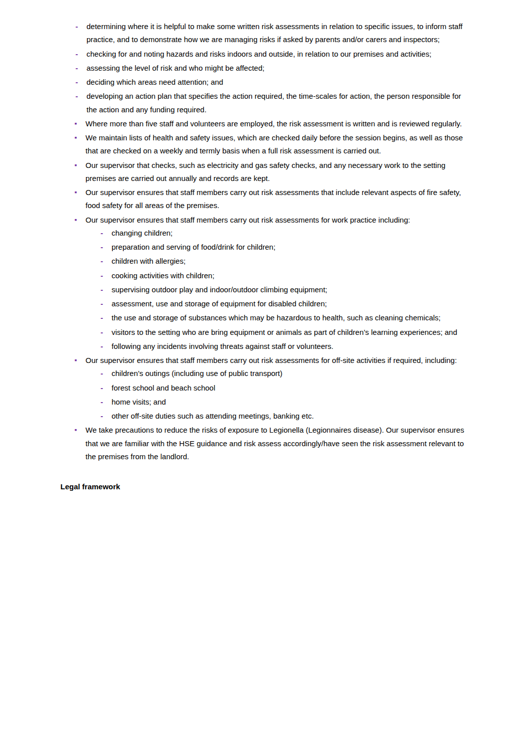determining where it is helpful to make some written risk assessments in relation to specific issues, to inform staff practice, and to demonstrate how we are managing risks if asked by parents and/or carers and inspectors;
checking for and noting hazards and risks indoors and outside, in relation to our premises and activities;
assessing the level of risk and who might be affected;
deciding which areas need attention; and
developing an action plan that specifies the action required, the time-scales for action, the person responsible for the action and any funding required.
Where more than five staff and volunteers are employed, the risk assessment is written and is reviewed regularly.
We maintain lists of health and safety issues, which are checked daily before the session begins, as well as those that are checked on a weekly and termly basis when a full risk assessment is carried out.
Our supervisor that checks, such as electricity and gas safety checks, and any necessary work to the setting premises are carried out annually and records are kept.
Our supervisor ensures that staff members carry out risk assessments that include relevant aspects of fire safety, food safety for all areas of the premises.
Our supervisor ensures that staff members carry out risk assessments for work practice including:
changing children;
preparation and serving of food/drink for children;
children with allergies;
cooking activities with children;
supervising outdoor play and indoor/outdoor climbing equipment;
assessment, use and storage of equipment for disabled children;
the use and storage of substances which may be hazardous to health, such as cleaning chemicals;
visitors to the setting who are bring equipment or animals as part of children’s learning experiences; and
following any incidents involving threats against staff or volunteers.
Our supervisor ensures that staff members carry out risk assessments for off-site activities if required, including:
children’s outings (including use of public transport)
forest school and beach school
home visits; and
other off-site duties such as attending meetings, banking etc.
We take precautions to reduce the risks of exposure to Legionella (Legionnaires disease). Our supervisor ensures that we are familiar with the HSE guidance and risk assess accordingly/have seen the risk assessment relevant to the premises from the landlord.
Legal framework